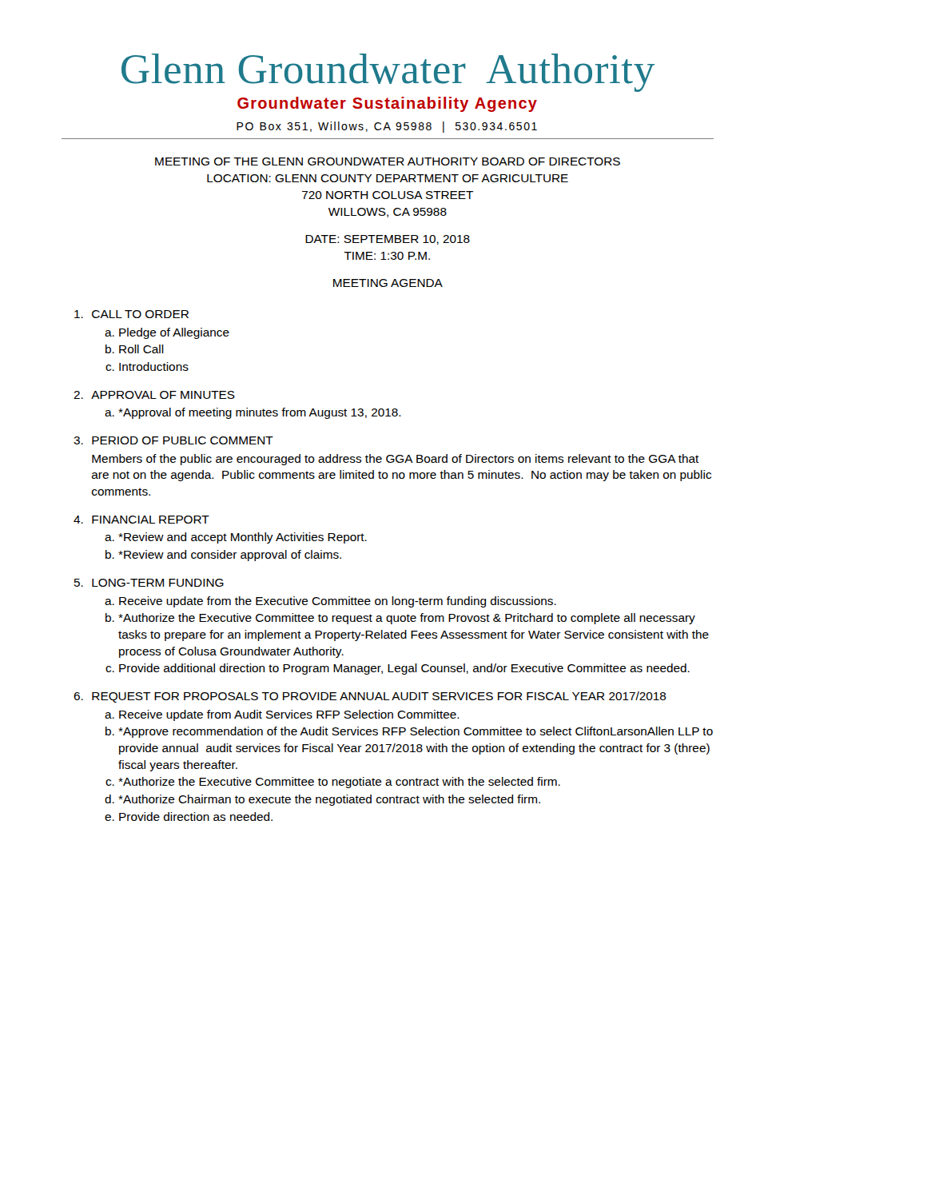Glenn Groundwater Authority
Groundwater Sustainability Agency
PO Box 351, Willows, CA 95988 | 530.934.6501
MEETING OF THE GLENN GROUNDWATER AUTHORITY BOARD OF DIRECTORS
LOCATION: GLENN COUNTY DEPARTMENT OF AGRICULTURE
720 NORTH COLUSA STREET
WILLOWS, CA 95988
DATE: SEPTEMBER 10, 2018
TIME: 1:30 P.M.
MEETING AGENDA
CALL TO ORDER
Pledge of Allegiance
Roll Call
Introductions
APPROVAL OF MINUTES
*Approval of meeting minutes from August 13, 2018.
PERIOD OF PUBLIC COMMENT
Members of the public are encouraged to address the GGA Board of Directors on items relevant to the GGA that are not on the agenda. Public comments are limited to no more than 5 minutes. No action may be taken on public comments.
FINANCIAL REPORT
*Review and accept Monthly Activities Report.
*Review and consider approval of claims.
LONG-TERM FUNDING
Receive update from the Executive Committee on long-term funding discussions.
*Authorize the Executive Committee to request a quote from Provost & Pritchard to complete all necessary tasks to prepare for an implement a Property-Related Fees Assessment for Water Service consistent with the process of Colusa Groundwater Authority.
Provide additional direction to Program Manager, Legal Counsel, and/or Executive Committee as needed.
REQUEST FOR PROPOSALS TO PROVIDE ANNUAL AUDIT SERVICES FOR FISCAL YEAR 2017/2018
Receive update from Audit Services RFP Selection Committee.
*Approve recommendation of the Audit Services RFP Selection Committee to select CliftonLarsonAllen LLP to provide annual audit services for Fiscal Year 2017/2018 with the option of extending the contract for 3 (three) fiscal years thereafter.
*Authorize the Executive Committee to negotiate a contract with the selected firm.
*Authorize Chairman to execute the negotiated contract with the selected firm.
Provide direction as needed.